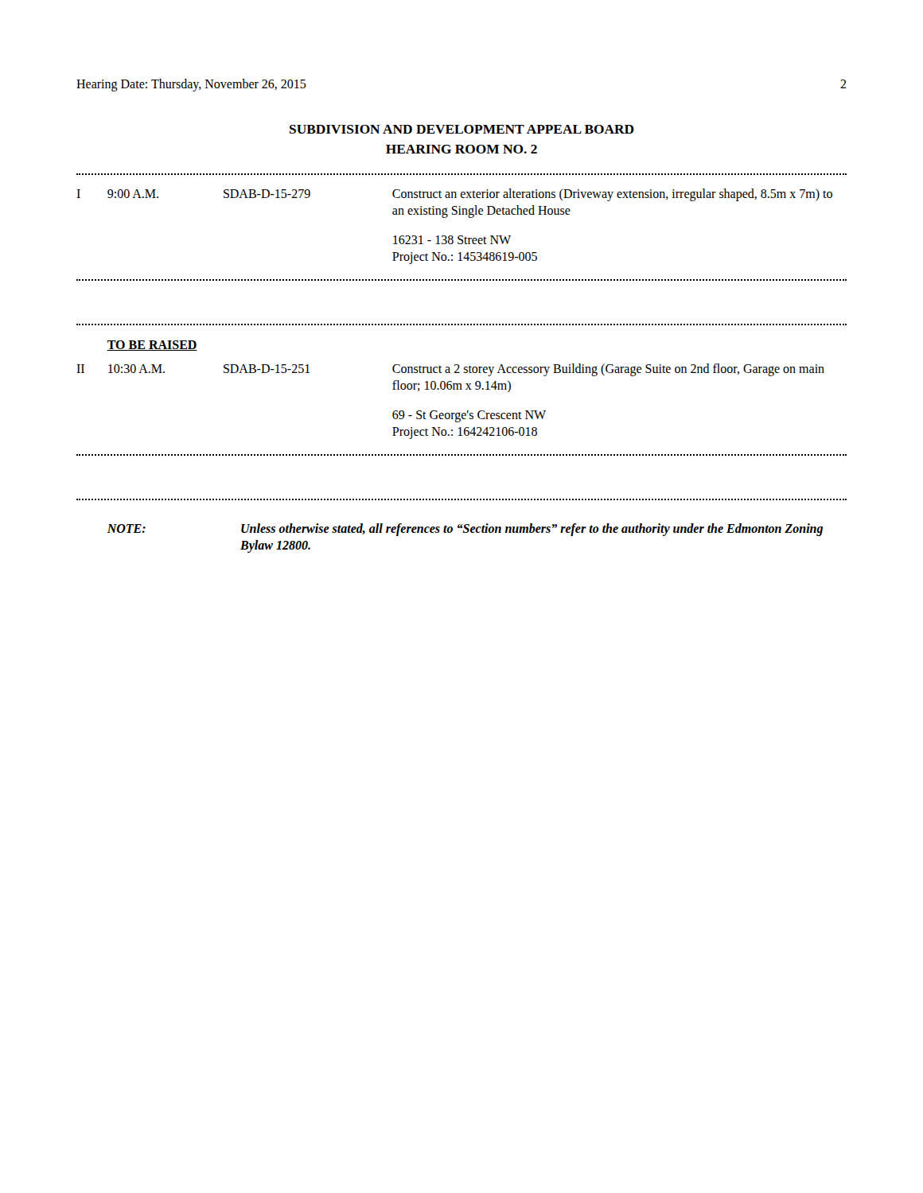Hearing Date: Thursday, November 26, 2015 2
SUBDIVISION AND DEVELOPMENT APPEAL BOARD
HEARING ROOM NO. 2
| I | 9:00 A.M. | SDAB-D-15-279 | Construct an exterior alterations (Driveway extension, irregular shaped, 8.5m x 7m) to an existing Single Detached House 16231 - 138 Street NW Project No.: 145348619-005 |
TO BE RAISED
| II | 10:30 A.M. | SDAB-D-15-251 | Construct a 2 storey Accessory Building (Garage Suite on 2nd floor, Garage on main floor; 10.06m x 9.14m) 69 - St George's Crescent NW Project No.: 164242106-018 |
NOTE: Unless otherwise stated, all references to “Section numbers” refer to the authority under the Edmonton Zoning Bylaw 12800.